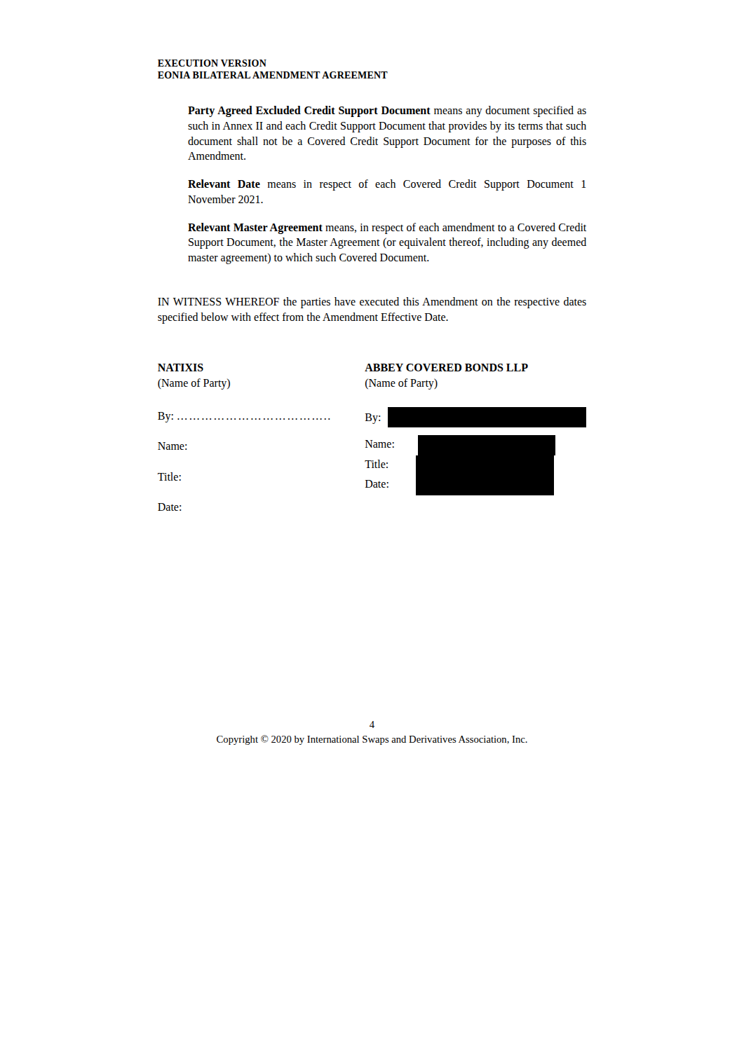EXECUTION VERSION
EONIA BILATERAL AMENDMENT AGREEMENT
Party Agreed Excluded Credit Support Document means any document specified as such in Annex II and each Credit Support Document that provides by its terms that such document shall not be a Covered Credit Support Document for the purposes of this Amendment.
Relevant Date means in respect of each Covered Credit Support Document 1 November 2021.
Relevant Master Agreement means, in respect of each amendment to a Covered Credit Support Document, the Master Agreement (or equivalent thereof, including any deemed master agreement) to which such Covered Document.
IN WITNESS WHEREOF the parties have executed this Amendment on the respective dates specified below with effect from the Amendment Effective Date.
| NATIXIS (Name of Party) By: ……………………………….. Name: Title: Date: | ABBEY COVERED BONDS LLP (Name of Party) By: Name: Title: Date: |
4
Copyright © 2020 by International Swaps and Derivatives Association, Inc.